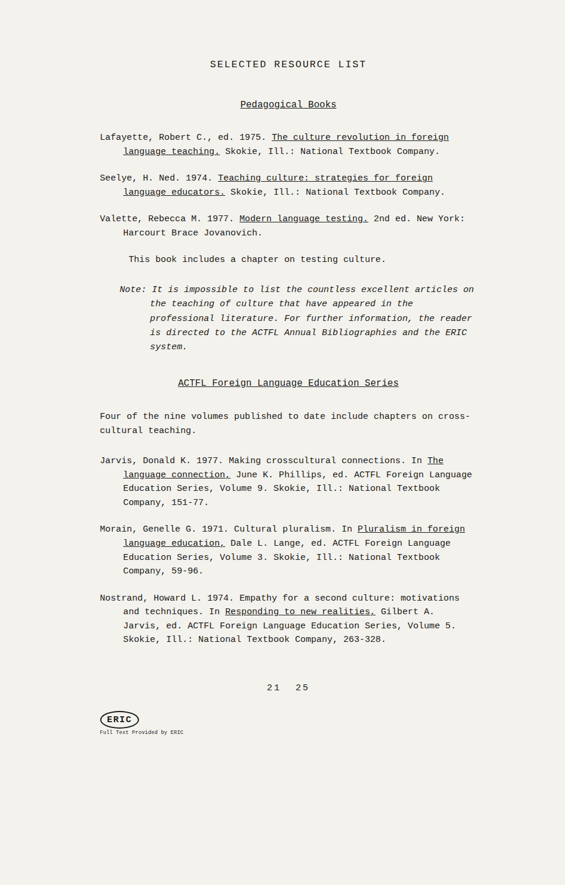SELECTED RESOURCE LIST
Pedagogical Books
Lafayette, Robert C., ed. 1975. The culture revolution in foreign language teaching. Skokie, Ill.: National Textbook Company.
Seelye, H. Ned. 1974. Teaching culture: strategies for foreign language educators. Skokie, Ill.: National Textbook Company.
Valette, Rebecca M. 1977. Modern language testing. 2nd ed. New York: Harcourt Brace Jovanovich.
This book includes a chapter on testing culture.
Note: It is impossible to list the countless excellent articles on the teaching of culture that have appeared in the professional literature. For further information, the reader is directed to the ACTFL Annual Bibliographies and the ERIC system.
ACTFL Foreign Language Education Series
Four of the nine volumes published to date include chapters on cross-cultural teaching.
Jarvis, Donald K. 1977. Making crosscultural connections. In The language connection, June K. Phillips, ed. ACTFL Foreign Language Education Series, Volume 9. Skokie, Ill.: National Textbook Company, 151-77.
Morain, Genelle G. 1971. Cultural pluralism. In Pluralism in foreign language education, Dale L. Lange, ed. ACTFL Foreign Language Education Series, Volume 3. Skokie, Ill.: National Textbook Company, 59-96.
Nostrand, Howard L. 1974. Empathy for a second culture: motivations and techniques. In Responding to new realities, Gilbert A. Jarvis, ed. ACTFL Foreign Language Education Series, Volume 5. Skokie, Ill.: National Textbook Company, 263-328.
21 25
ERIC
Full Text Provided by ERIC